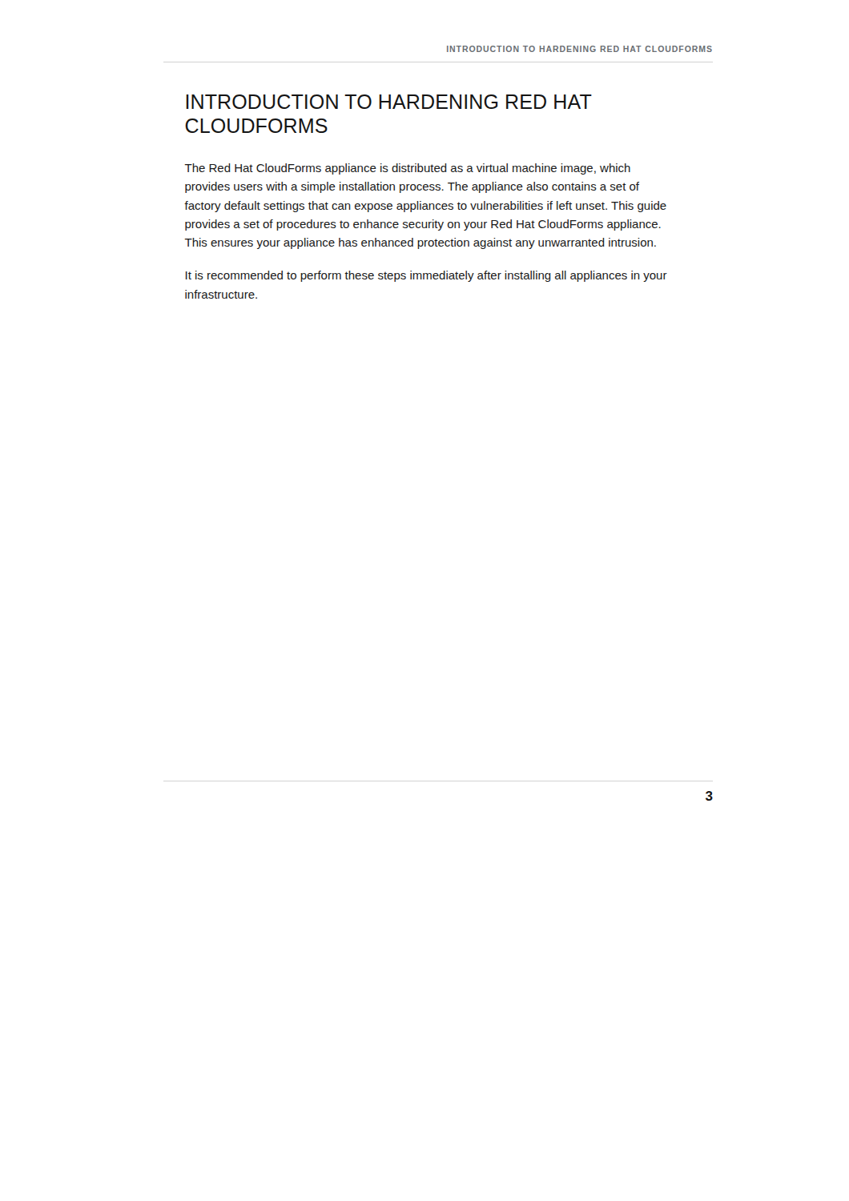Introduction to Hardening Red Hat CloudForms
INTRODUCTION TO HARDENING RED HAT CLOUDFORMS
The Red Hat CloudForms appliance is distributed as a virtual machine image, which provides users with a simple installation process. The appliance also contains a set of factory default settings that can expose appliances to vulnerabilities if left unset. This guide provides a set of procedures to enhance security on your Red Hat CloudForms appliance. This ensures your appliance has enhanced protection against any unwarranted intrusion.
It is recommended to perform these steps immediately after installing all appliances in your infrastructure.
3